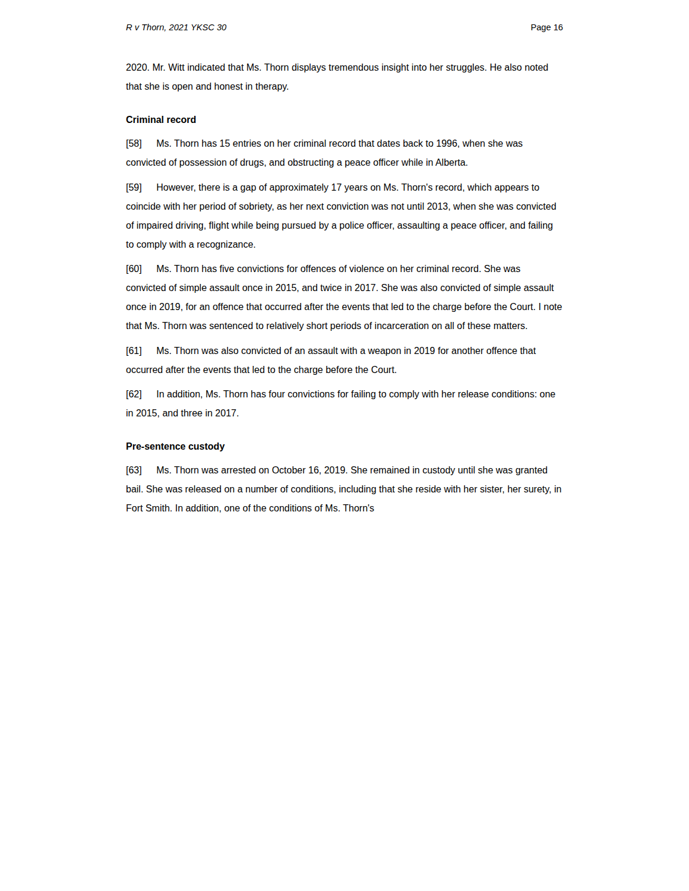R v Thorn, 2021 YKSC 30 Page 16
2020. Mr. Witt indicated that Ms. Thorn displays tremendous insight into her struggles. He also noted that she is open and honest in therapy.
Criminal record
[58] Ms. Thorn has 15 entries on her criminal record that dates back to 1996, when she was convicted of possession of drugs, and obstructing a peace officer while in Alberta.
[59] However, there is a gap of approximately 17 years on Ms. Thorn's record, which appears to coincide with her period of sobriety, as her next conviction was not until 2013, when she was convicted of impaired driving, flight while being pursued by a police officer, assaulting a peace officer, and failing to comply with a recognizance.
[60] Ms. Thorn has five convictions for offences of violence on her criminal record. She was convicted of simple assault once in 2015, and twice in 2017. She was also convicted of simple assault once in 2019, for an offence that occurred after the events that led to the charge before the Court. I note that Ms. Thorn was sentenced to relatively short periods of incarceration on all of these matters.
[61] Ms. Thorn was also convicted of an assault with a weapon in 2019 for another offence that occurred after the events that led to the charge before the Court.
[62] In addition, Ms. Thorn has four convictions for failing to comply with her release conditions: one in 2015, and three in 2017.
Pre-sentence custody
[63] Ms. Thorn was arrested on October 16, 2019. She remained in custody until she was granted bail. She was released on a number of conditions, including that she reside with her sister, her surety, in Fort Smith. In addition, one of the conditions of Ms. Thorn's